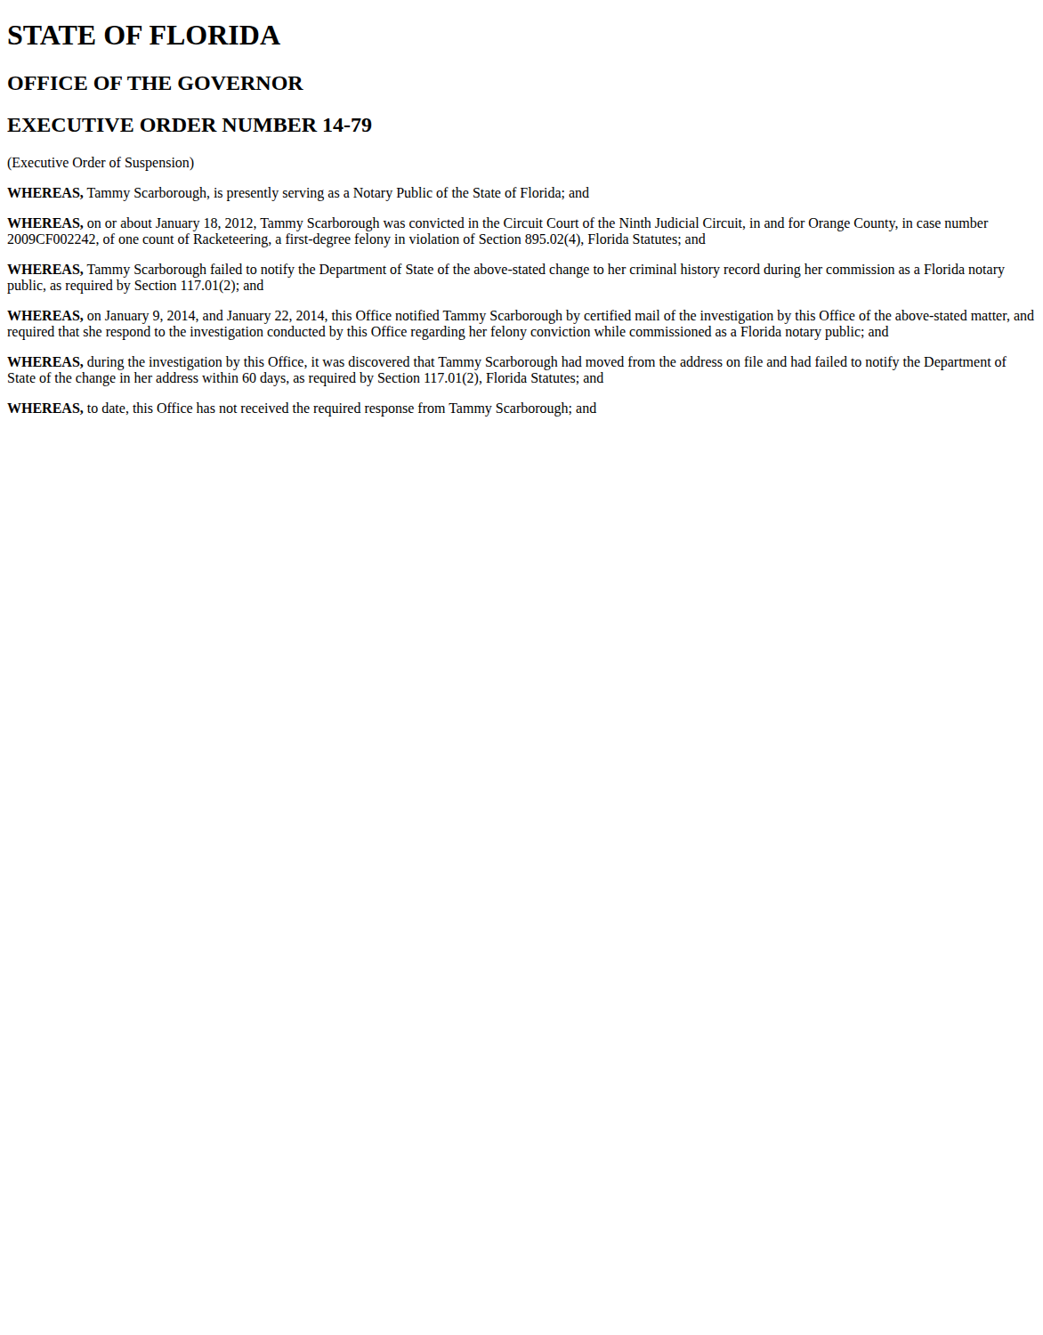STATE OF FLORIDA
OFFICE OF THE GOVERNOR
EXECUTIVE ORDER NUMBER 14-79
(Executive Order of Suspension)
WHEREAS, Tammy Scarborough, is presently serving as a Notary Public of the State of Florida; and
WHEREAS, on or about January 18, 2012, Tammy Scarborough was convicted in the Circuit Court of the Ninth Judicial Circuit, in and for Orange County, in case number 2009CF002242, of one count of Racketeering, a first-degree felony in violation of Section 895.02(4), Florida Statutes; and
WHEREAS, Tammy Scarborough failed to notify the Department of State of the above-stated change to her criminal history record during her commission as a Florida notary public, as required by Section 117.01(2); and
WHEREAS, on January 9, 2014, and January 22, 2014, this Office notified Tammy Scarborough by certified mail of the investigation by this Office of the above-stated matter, and required that she respond to the investigation conducted by this Office regarding her felony conviction while commissioned as a Florida notary public; and
WHEREAS, during the investigation by this Office, it was discovered that Tammy Scarborough had moved from the address on file and had failed to notify the Department of State of the change in her address within 60 days, as required by Section 117.01(2), Florida Statutes; and
WHEREAS, to date, this Office has not received the required response from Tammy Scarborough; and